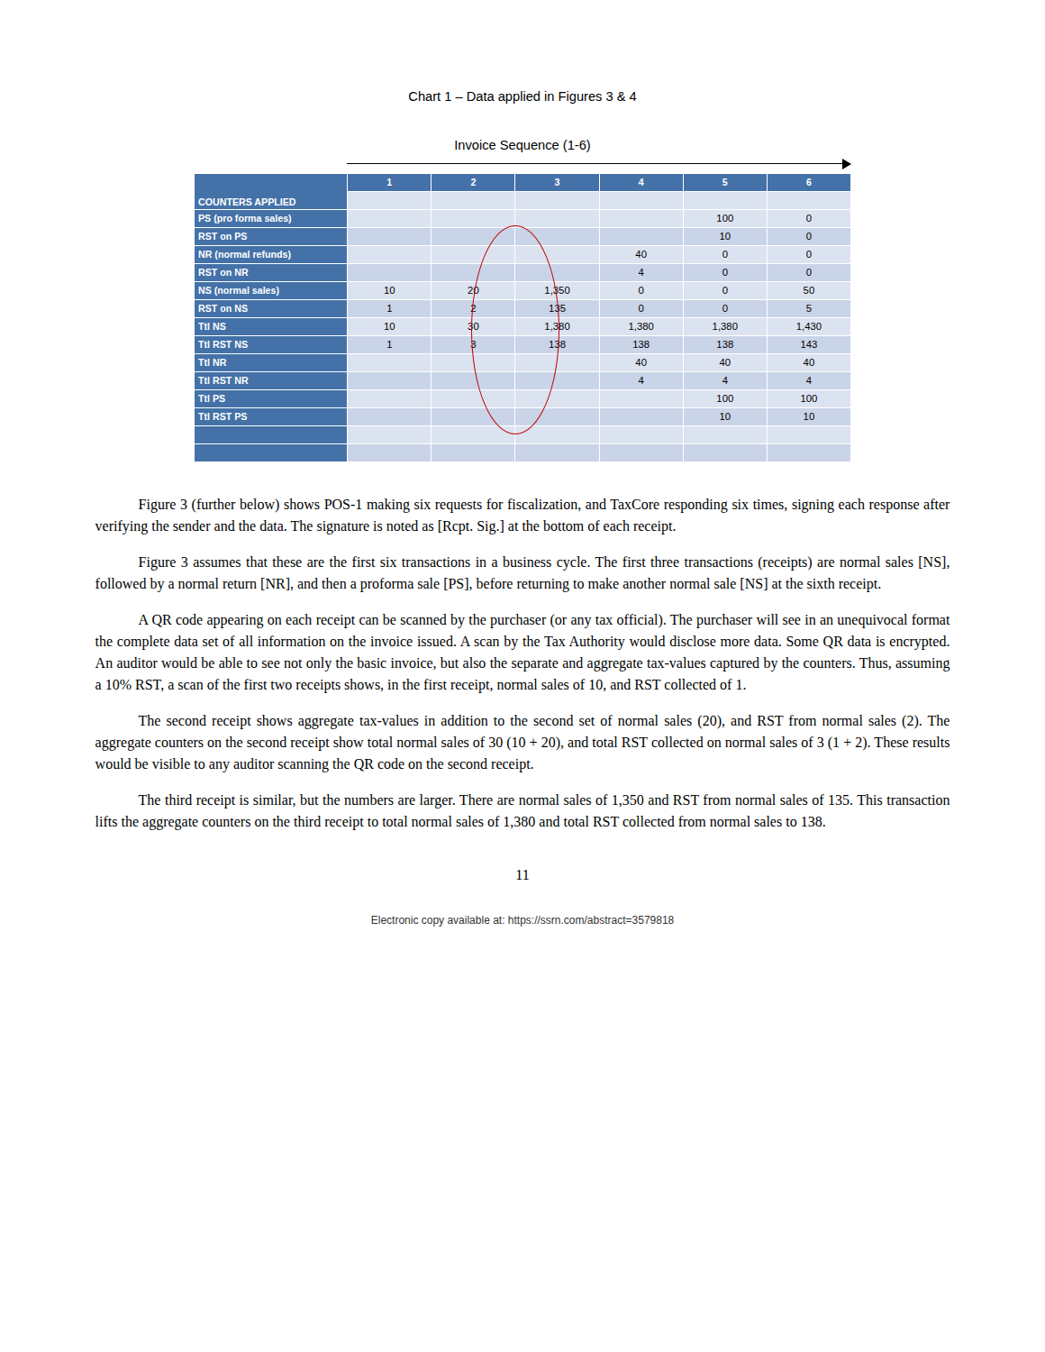Chart 1 – Data applied in Figures 3 & 4
Invoice Sequence (1-6)
| COUNTERS APPLIED | 1 | 2 | 3 | 4 | 5 | 6 |
| --- | --- | --- | --- | --- | --- | --- |
| PS (pro forma sales) | | | | | 100 | 0 |
| RST on PS | | | | | 10 | 0 |
| NR (normal refunds) | | | | 40 | 0 | 0 |
| RST on NR | | | | 4 | 0 | 0 |
| NS (normal sales) | 10 | 20 | 1,350 | 0 | 0 | 50 |
| RST on NS | 1 | 2 | 135 | 0 | 0 | 5 |
| Ttl NS | 10 | 30 | 1,380 | 1,380 | 1,380 | 1,430 |
| Ttl RST NS | 1 | 3 | 138 | 138 | 138 | 143 |
| Ttl NR | | | | 40 | 40 | 40 |
| Ttl RST NR | | | | 4 | 4 | 4 |
| Ttl PS | | | | | 100 | 100 |
| Ttl RST PS | | | | | 10 | 10 |
Figure 3 (further below) shows POS-1 making six requests for fiscalization, and TaxCore responding six times, signing each response after verifying the sender and the data. The signature is noted as [Rcpt. Sig.] at the bottom of each receipt.
Figure 3 assumes that these are the first six transactions in a business cycle. The first three transactions (receipts) are normal sales [NS], followed by a normal return [NR], and then a proforma sale [PS], before returning to make another normal sale [NS] at the sixth receipt.
A QR code appearing on each receipt can be scanned by the purchaser (or any tax official). The purchaser will see in an unequivocal format the complete data set of all information on the invoice issued. A scan by the Tax Authority would disclose more data. Some QR data is encrypted. An auditor would be able to see not only the basic invoice, but also the separate and aggregate tax-values captured by the counters. Thus, assuming a 10% RST, a scan of the first two receipts shows, in the first receipt, normal sales of 10, and RST collected of 1.
The second receipt shows aggregate tax-values in addition to the second set of normal sales (20), and RST from normal sales (2). The aggregate counters on the second receipt show total normal sales of 30 (10 + 20), and total RST collected on normal sales of 3 (1 + 2). These results would be visible to any auditor scanning the QR code on the second receipt.
The third receipt is similar, but the numbers are larger. There are normal sales of 1,350 and RST from normal sales of 135. This transaction lifts the aggregate counters on the third receipt to total normal sales of 1,380 and total RST collected from normal sales to 138.
11
Electronic copy available at: https://ssrn.com/abstract=3579818